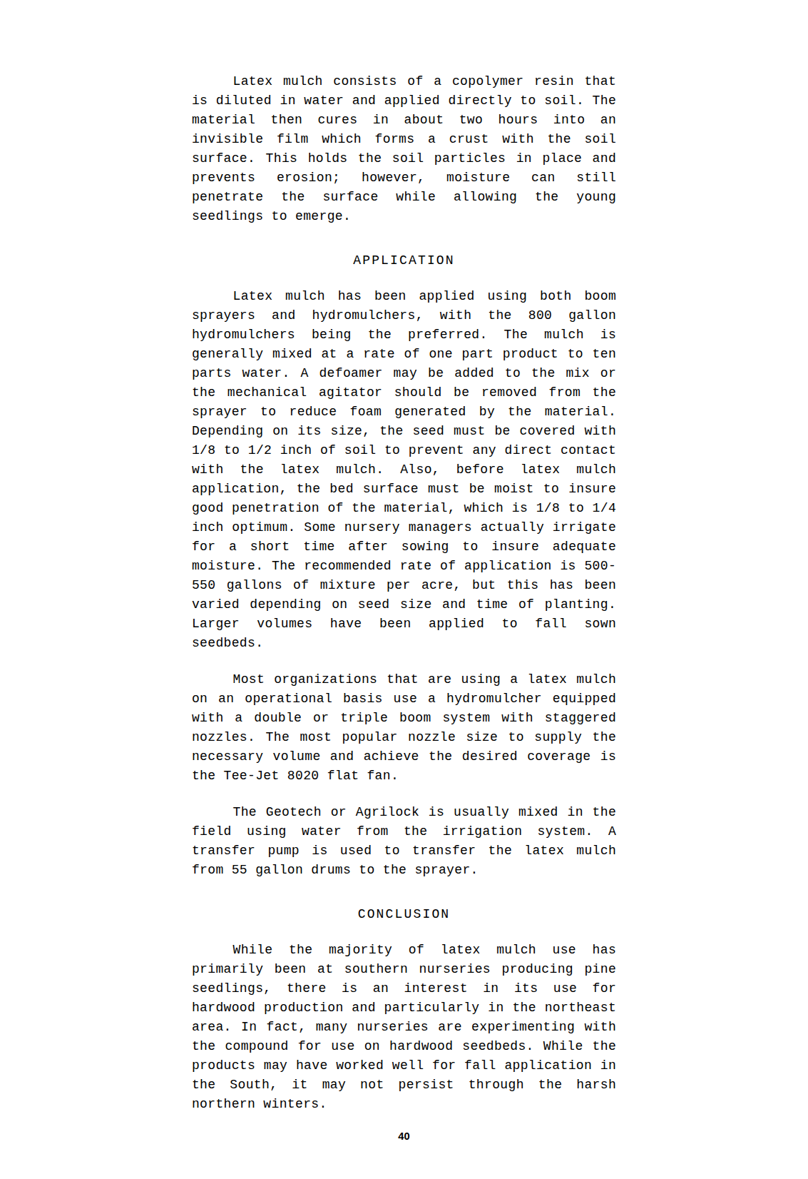Latex mulch consists of a copolymer resin that is diluted in water and applied directly to soil. The material then cures in about two hours into an invisible film which forms a crust with the soil surface. This holds the soil particles in place and prevents erosion; however, moisture can still penetrate the surface while allowing the young seedlings to emerge.
APPLICATION
Latex mulch has been applied using both boom sprayers and hydromulchers, with the 800 gallon hydromulchers being the preferred. The mulch is generally mixed at a rate of one part product to ten parts water. A defoamer may be added to the mix or the mechanical agitator should be removed from the sprayer to reduce foam generated by the material. Depending on its size, the seed must be covered with 1/8 to 1/2 inch of soil to prevent any direct contact with the latex mulch. Also, before latex mulch application, the bed surface must be moist to insure good penetration of the material, which is 1/8 to 1/4 inch optimum. Some nursery managers actually irrigate for a short time after sowing to insure adequate moisture. The recommended rate of application is 500-550 gallons of mixture per acre, but this has been varied depending on seed size and time of planting. Larger volumes have been applied to fall sown seedbeds.
Most organizations that are using a latex mulch on an operational basis use a hydromulcher equipped with a double or triple boom system with staggered nozzles. The most popular nozzle size to supply the necessary volume and achieve the desired coverage is the Tee-Jet 8020 flat fan.
The Geotech or Agrilock is usually mixed in the field using water from the irrigation system. A transfer pump is used to transfer the latex mulch from 55 gallon drums to the sprayer.
CONCLUSION
While the majority of latex mulch use has primarily been at southern nurseries producing pine seedlings, there is an interest in its use for hardwood production and particularly in the northeast area. In fact, many nurseries are experimenting with the compound for use on hardwood seedbeds. While the products may have worked well for fall application in the South, it may not persist through the harsh northern winters.
40